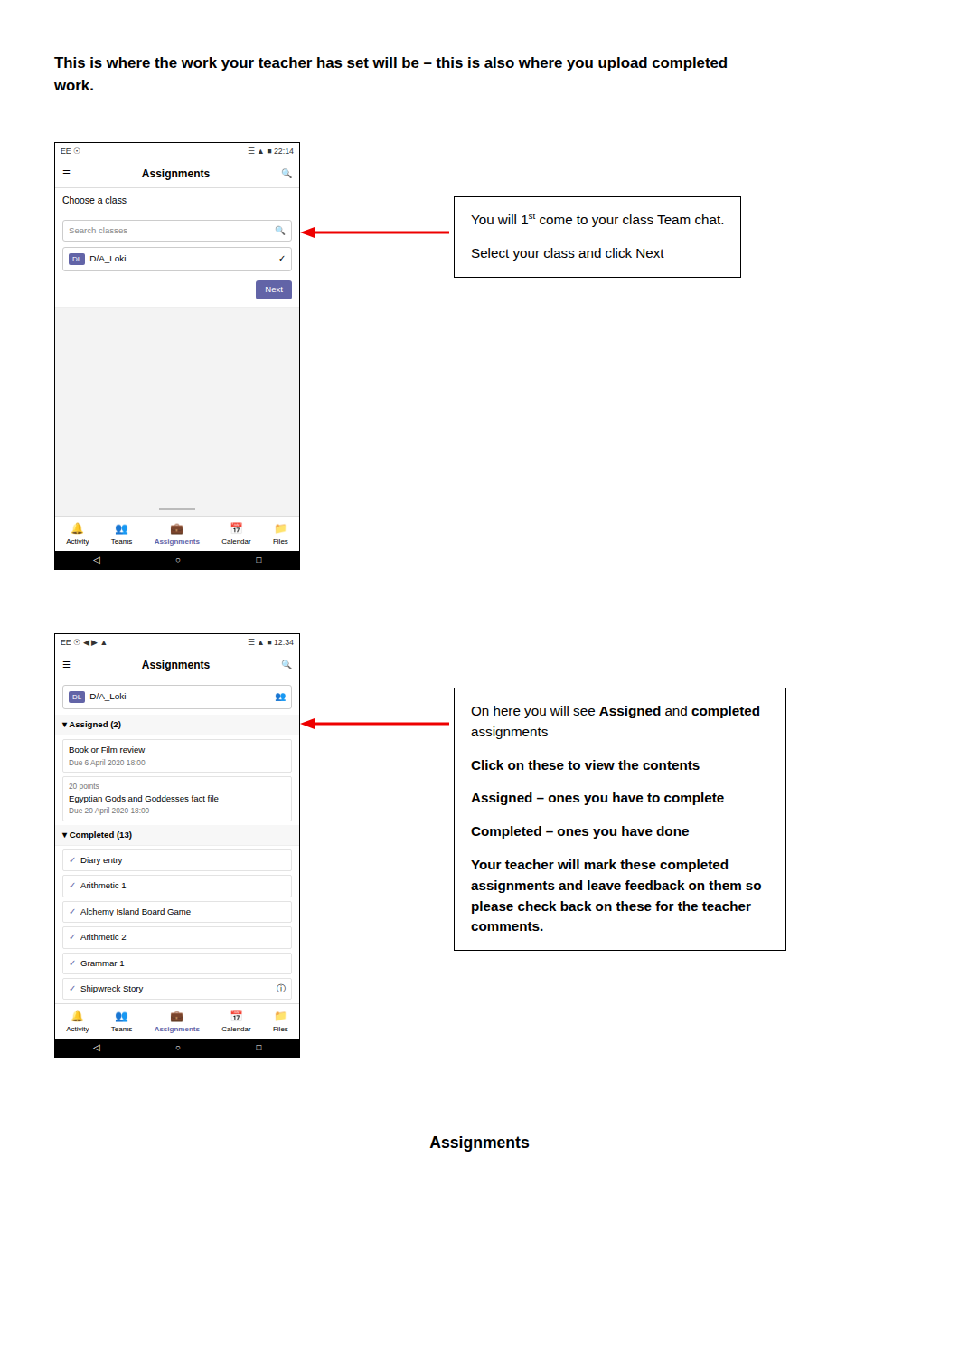This is where the work your teacher has set will be – this is also where you upload completed work.
EE ☉ ☰ ▲ ■ 22:14
☰ Assignments 🔍
Choose a class
Search classes🔍
DLD/A_Loki ✓
Next
🔔Activity
👥Teams
💼Assignments
📅Calendar
📁Files
◁○□
You will 1st come to your class Team chat.
Select your class and click Next
EE ☉ ◀ ▶ ▲ ☰ ▲ ■ 12:34
☰ Assignments 🔍
DLD/A_Loki 👥
▾ Assigned (2)
Book or Film review
Due 6 April 2020 18:00
20 points
Egyptian Gods and Goddesses fact file
Due 20 April 2020 18:00
▾ Completed (13)
✓Diary entry
✓Arithmetic 1
✓Alchemy Island Board Game
✓Arithmetic 2
✓Grammar 1
✓Shipwreck Storyⓘ
🔔Activity
👥Teams
💼Assignments
📅Calendar
📁Files
◁○□
On here you will see Assigned and completed assignments
Click on these to view the contents
Assigned – ones you have to complete
Completed – ones you have done
Your teacher will mark these completed assignments and leave feedback on them so please check back on these for the teacher comments.
Assignments